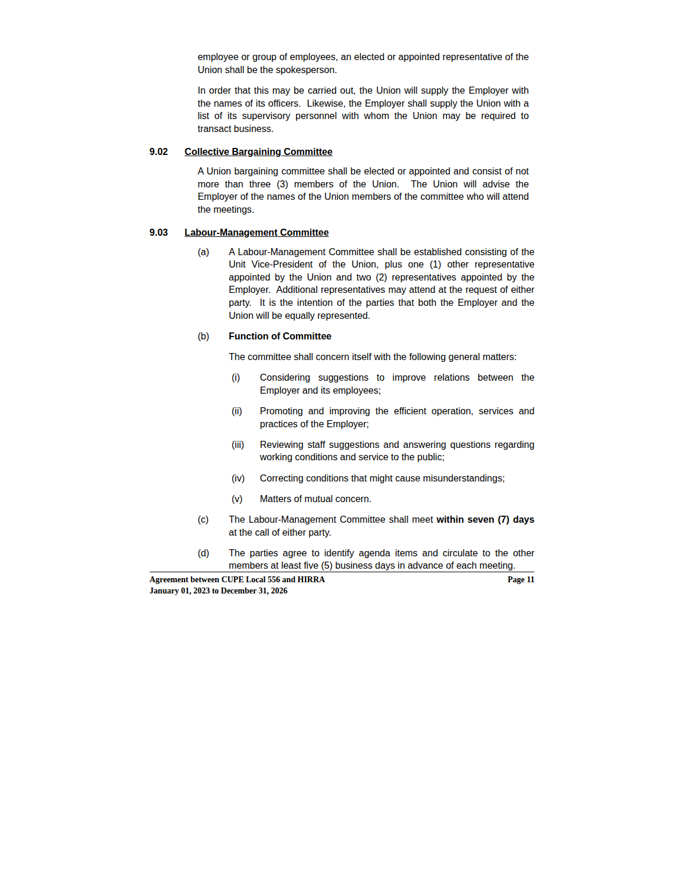employee or group of employees, an elected or appointed representative of the Union shall be the spokesperson.
In order that this may be carried out, the Union will supply the Employer with the names of its officers. Likewise, the Employer shall supply the Union with a list of its supervisory personnel with whom the Union may be required to transact business.
9.02 Collective Bargaining Committee
A Union bargaining committee shall be elected or appointed and consist of not more than three (3) members of the Union. The Union will advise the Employer of the names of the Union members of the committee who will attend the meetings.
9.03 Labour-Management Committee
(a)
A Labour-Management Committee shall be established consisting of the Unit Vice-President of the Union, plus one (1) other representative appointed by the Union and two (2) representatives appointed by the Employer. Additional representatives may attend at the request of either party. It is the intention of the parties that both the Employer and the Union will be equally represented.
(b)
Function of Committee
The committee shall concern itself with the following general matters:
(i)
Considering suggestions to improve relations between the Employer and its employees;
(ii)
Promoting and improving the efficient operation, services and practices of the Employer;
(iii)
Reviewing staff suggestions and answering questions regarding working conditions and service to the public;
(iv)
Correcting conditions that might cause misunderstandings;
(v)
Matters of mutual concern.
(c)
The Labour-Management Committee shall meet within seven (7) days at the call of either party.
(d)
The parties agree to identify agenda items and circulate to the other members at least five (5) business days in advance of each meeting.
Agreement between CUPE Local 556 and HIRRA
January 01, 2023 to December 31, 2026
Page 11